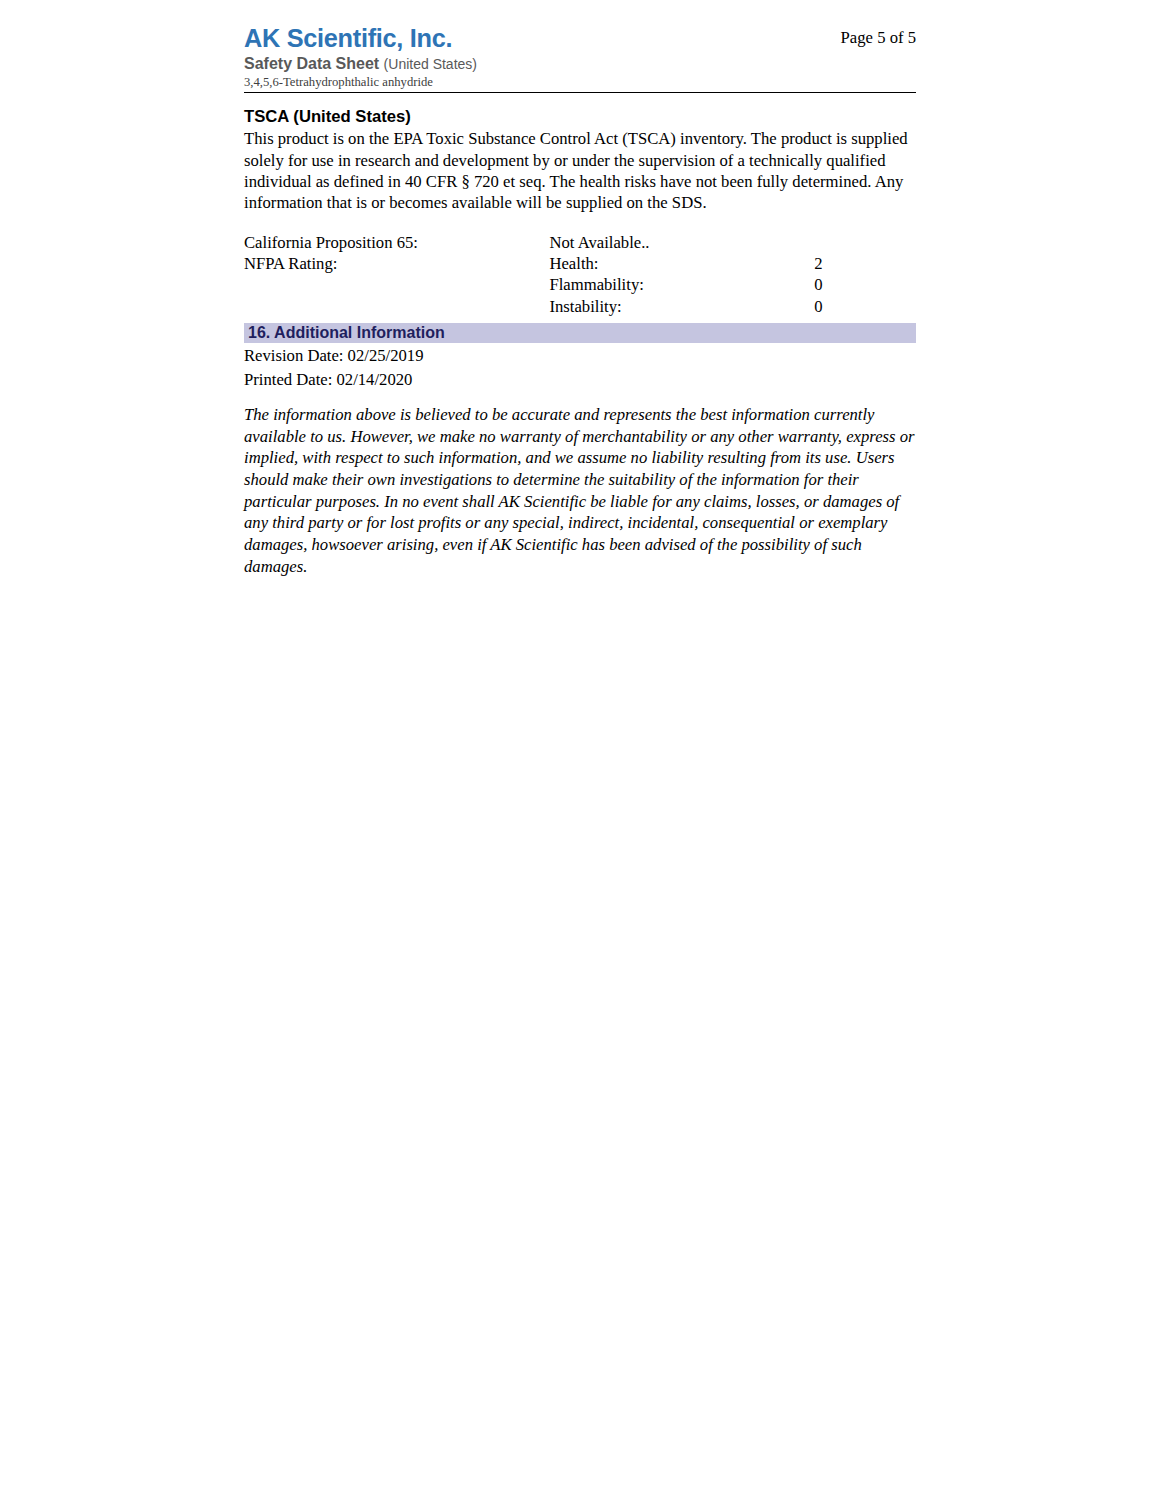Page 5 of 5
AK Scientific, Inc.
Safety Data Sheet (United States)
3,4,5,6-Tetrahydrophthalic anhydride
TSCA (United States)
This product is on the EPA Toxic Substance Control Act (TSCA) inventory. The product is supplied solely for use in research and development by or under the supervision of a technically qualified individual as defined in 40 CFR § 720 et seq. The health risks have not been fully determined. Any information that is or becomes available will be supplied on the SDS.
| California Proposition 65: | Not Available.. | |
| NFPA Rating: | Health: | 2 |
| | Flammability: | 0 |
| | Instability: | 0 |
16. Additional Information
Revision Date: 02/25/2019
Printed Date: 02/14/2020
The information above is believed to be accurate and represents the best information currently available to us. However, we make no warranty of merchantability or any other warranty, express or implied, with respect to such information, and we assume no liability resulting from its use. Users should make their own investigations to determine the suitability of the information for their particular purposes. In no event shall AK Scientific be liable for any claims, losses, or damages of any third party or for lost profits or any special, indirect, incidental, consequential or exemplary damages, howsoever arising, even if AK Scientific has been advised of the possibility of such damages.